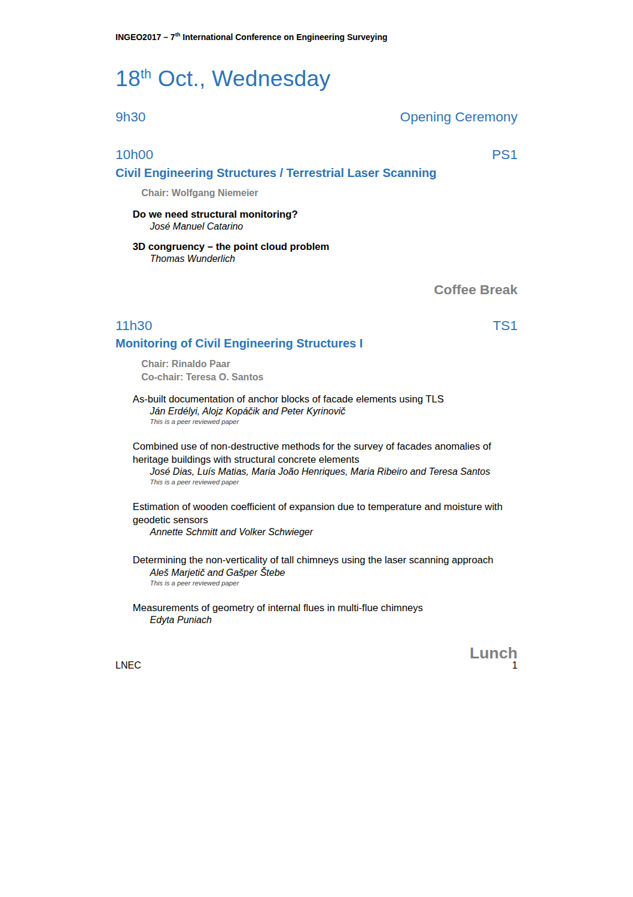INGEO2017 – 7th International Conference on Engineering Surveying
18th Oct., Wednesday
9h30 Opening Ceremony
10h00 PS1
Civil Engineering Structures / Terrestrial Laser Scanning
Chair: Wolfgang Niemeier
Do we need structural monitoring?
José Manuel Catarino
3D congruency – the point cloud problem
Thomas Wunderlich
Coffee Break
11h30 TS1
Monitoring of Civil Engineering Structures I
Chair: Rinaldo Paar
Co-chair: Teresa O. Santos
As-built documentation of anchor blocks of facade elements using TLS
Ján Erdélyi, Alojz Kopáčik and Peter Kyrinovič
This is a peer reviewed paper
Combined use of non-destructive methods for the survey of facades anomalies of heritage buildings with structural concrete elements
José Dias, Luís Matias, Maria João Henriques, Maria Ribeiro and Teresa Santos
This is a peer reviewed paper
Estimation of wooden coefficient of expansion due to temperature and moisture with geodetic sensors
Annette Schmitt and Volker Schwieger
Determining the non-verticality of tall chimneys using the laser scanning approach
Aleš Marjetič and Gašper Štebe
This is a peer reviewed paper
Measurements of geometry of internal flues in multi-flue chimneys
Edyta Puniach
Lunch
LNEC 1